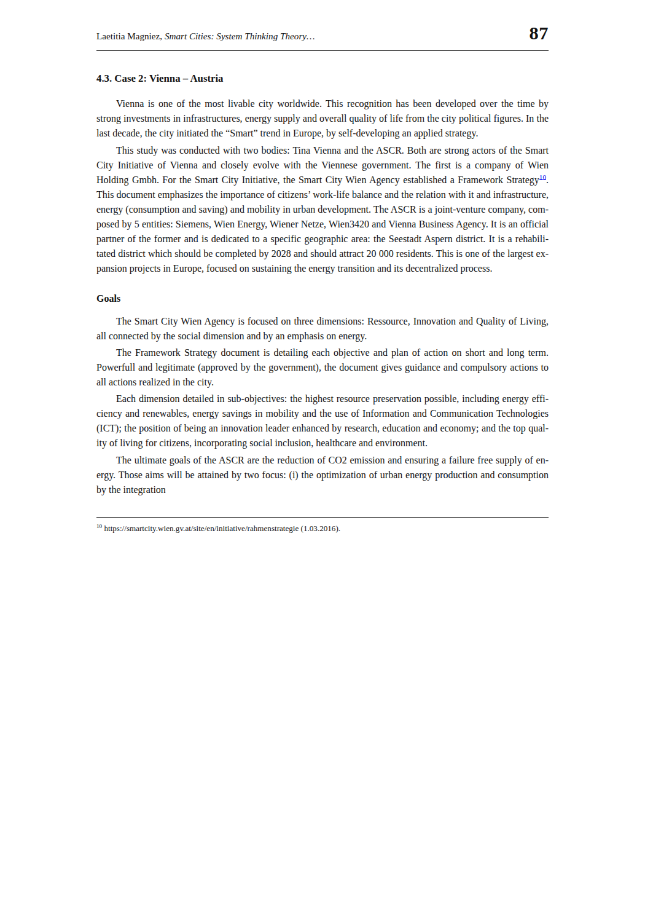Laetitia Magniez, Smart Cities: System Thinking Theory…
87
4.3. Case 2: Vienna – Austria
Vienna is one of the most livable city worldwide. This recognition has been developed over the time by strong investments in infrastructures, energy supply and overall quality of life from the city political figures. In the last decade, the city initiated the “Smart” trend in Europe, by self-developing an applied strategy.
This study was conducted with two bodies: Tina Vienna and the ASCR. Both are strong actors of the Smart City Initiative of Vienna and closely evolve with the Viennese government. The first is a company of Wien Holding Gmbh. For the Smart City Initiative, the Smart City Wien Agency established a Framework Strategy10. This document emphasizes the importance of citizens’ work-life balance and the relation with it and infrastructure, energy (consumption and saving) and mobility in urban development. The ASCR is a joint-venture company, composed by 5 entities: Siemens, Wien Energy, Wiener Netze, Wien3420 and Vienna Business Agency. It is an official partner of the former and is dedicated to a specific geographic area: the Seestadt Aspern district. It is a rehabilitated district which should be completed by 2028 and should attract 20 000 residents. This is one of the largest expansion projects in Europe, focused on sustaining the energy transition and its decentralized process.
Goals
The Smart City Wien Agency is focused on three dimensions: Ressource, Innovation and Quality of Living, all connected by the social dimension and by an emphasis on energy.
The Framework Strategy document is detailing each objective and plan of action on short and long term. Powerfull and legitimate (approved by the government), the document gives guidance and compulsory actions to all actions realized in the city.
Each dimension detailed in sub-objectives: the highest resource preservation possible, including energy efficiency and renewables, energy savings in mobility and the use of Information and Communication Technologies (ICT); the position of being an innovation leader enhanced by research, education and economy; and the top quality of living for citizens, incorporating social inclusion, healthcare and environment.
The ultimate goals of the ASCR are the reduction of CO2 emission and ensuring a failure free supply of energy. Those aims will be attained by two focus: (i) the optimization of urban energy production and consumption by the integration
10 https://smartcity.wien.gv.at/site/en/initiative/rahmenstrategie (1.03.2016).